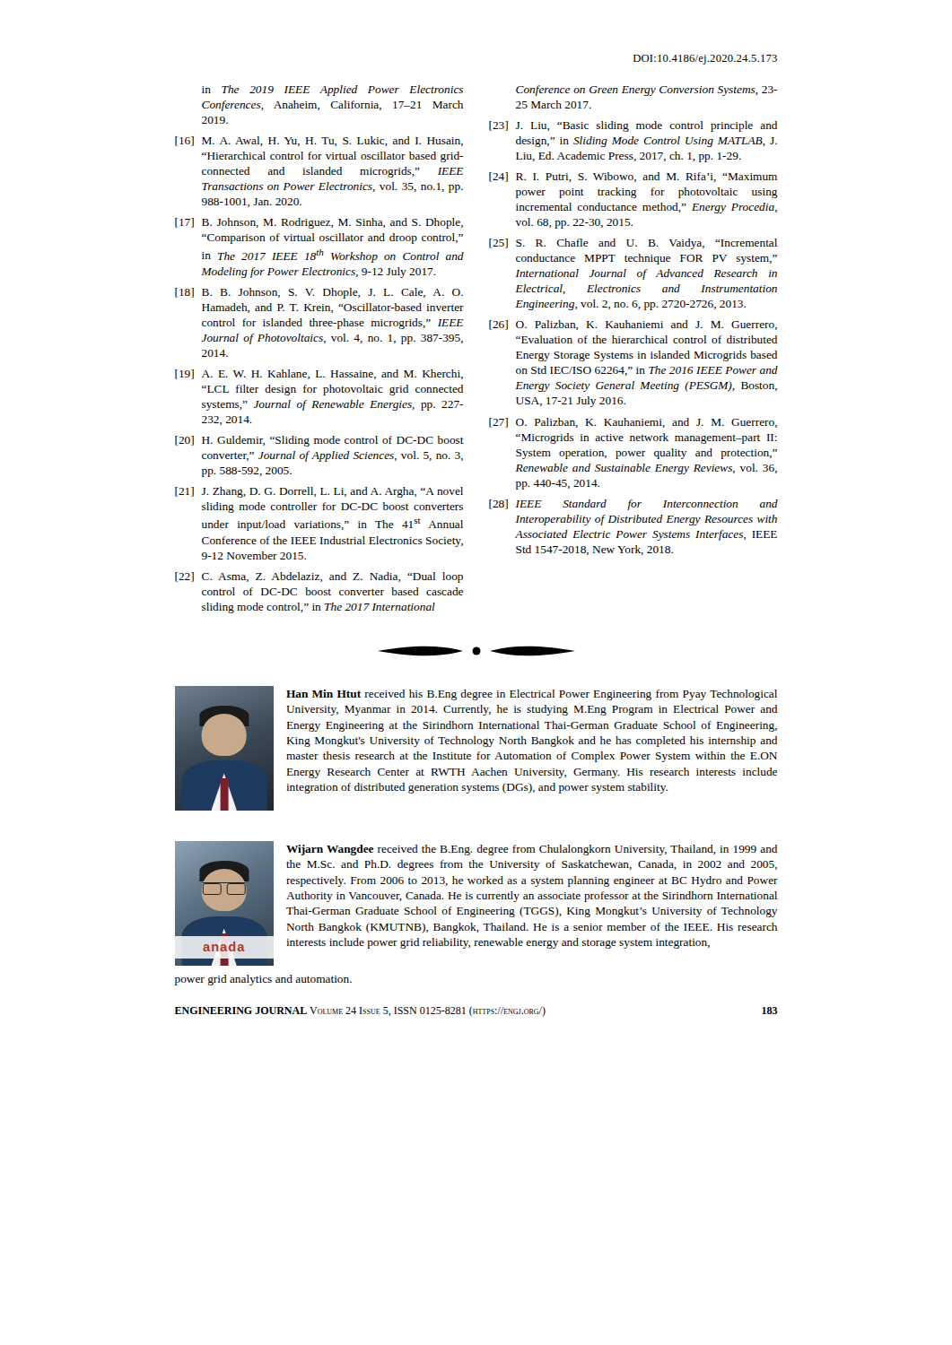DOI:10.4186/ej.2020.24.5.173
in The 2019 IEEE Applied Power Electronics Conferences, Anaheim, California, 17–21 March 2019.
[16] M. A. Awal, H. Yu, H. Tu, S. Lukic, and I. Husain, “Hierarchical control for virtual oscillator based grid-connected and islanded microgrids,” IEEE Transactions on Power Electronics, vol. 35, no.1, pp. 988-1001, Jan. 2020.
[17] B. Johnson, M. Rodriguez, M. Sinha, and S. Dhople, “Comparison of virtual oscillator and droop control,” in The 2017 IEEE 18th Workshop on Control and Modeling for Power Electronics, 9-12 July 2017.
[18] B. B. Johnson, S. V. Dhople, J. L. Cale, A. O. Hamadeh, and P. T. Krein, “Oscillator-based inverter control for islanded three-phase microgrids,” IEEE Journal of Photovoltaics, vol. 4, no. 1, pp. 387-395, 2014.
[19] A. E. W. H. Kahlane, L. Hassaine, and M. Kherchi, “LCL filter design for photovoltaic grid connected systems,” Journal of Renewable Energies, pp. 227-232, 2014.
[20] H. Guldemir, “Sliding mode control of DC-DC boost converter,” Journal of Applied Sciences, vol. 5, no. 3, pp. 588-592, 2005.
[21] J. Zhang, D. G. Dorrell, L. Li, and A. Argha, “A novel sliding mode controller for DC-DC boost converters under input/load variations,” in The 41st Annual Conference of the IEEE Industrial Electronics Society, 9-12 November 2015.
[22] C. Asma, Z. Abdelaziz, and Z. Nadia, “Dual loop control of DC-DC boost converter based cascade sliding mode control,” in The 2017 International
Conference on Green Energy Conversion Systems, 23-25 March 2017.
[23] J. Liu, “Basic sliding mode control principle and design,” in Sliding Mode Control Using MATLAB, J. Liu, Ed. Academic Press, 2017, ch. 1, pp. 1-29.
[24] R. I. Putri, S. Wibowo, and M. Rifa’i, “Maximum power point tracking for photovoltaic using incremental conductance method,” Energy Procedia, vol. 68, pp. 22-30, 2015.
[25] S. R. Chafle and U. B. Vaidya, “Incremental conductance MPPT technique FOR PV system,” International Journal of Advanced Research in Electrical, Electronics and Instrumentation Engineering, vol. 2, no. 6, pp. 2720-2726, 2013.
[26] O. Palizban, K. Kauhaniemi and J. M. Guerrero, “Evaluation of the hierarchical control of distributed Energy Storage Systems in islanded Microgrids based on Std IEC/ISO 62264,” in The 2016 IEEE Power and Energy Society General Meeting (PESGM), Boston, USA, 17-21 July 2016.
[27] O. Palizban, K. Kauhaniemi, and J. M. Guerrero, “Microgrids in active network management–part II: System operation, power quality and protection,” Renewable and Sustainable Energy Reviews, vol. 36, pp. 440-45, 2014.
[28] IEEE Standard for Interconnection and Interoperability of Distributed Energy Resources with Associated Electric Power Systems Interfaces, IEEE Std 1547-2018, New York, 2018.
Han Min Htut received his B.Eng degree in Electrical Power Engineering from Pyay Technological University, Myanmar in 2014. Currently, he is studying M.Eng Program in Electrical Power and Energy Engineering at the Sirindhorn International Thai-German Graduate School of Engineering, King Mongkut's University of Technology North Bangkok and he has completed his internship and master thesis research at the Institute for Automation of Complex Power System within the E.ON Energy Research Center at RWTH Aachen University, Germany. His research interests include integration of distributed generation systems (DGs), and power system stability.
anada
Wijarn Wangdee received the B.Eng. degree from Chulalongkorn University, Thailand, in 1999 and the M.Sc. and Ph.D. degrees from the University of Saskatchewan, Canada, in 2002 and 2005, respectively. From 2006 to 2013, he worked as a system planning engineer at BC Hydro and Power Authority in Vancouver, Canada. He is currently an associate professor at the Sirindhorn International Thai-German Graduate School of Engineering (TGGS), King Mongkut’s University of Technology North Bangkok (KMUTNB), Bangkok, Thailand. He is a senior member of the IEEE. His research interests include power grid reliability, renewable energy and storage system integration,
power grid analytics and automation.
ENGINEERING JOURNAL Volume 24 Issue 5, ISSN 0125-8281 (https://engj.org/)
183